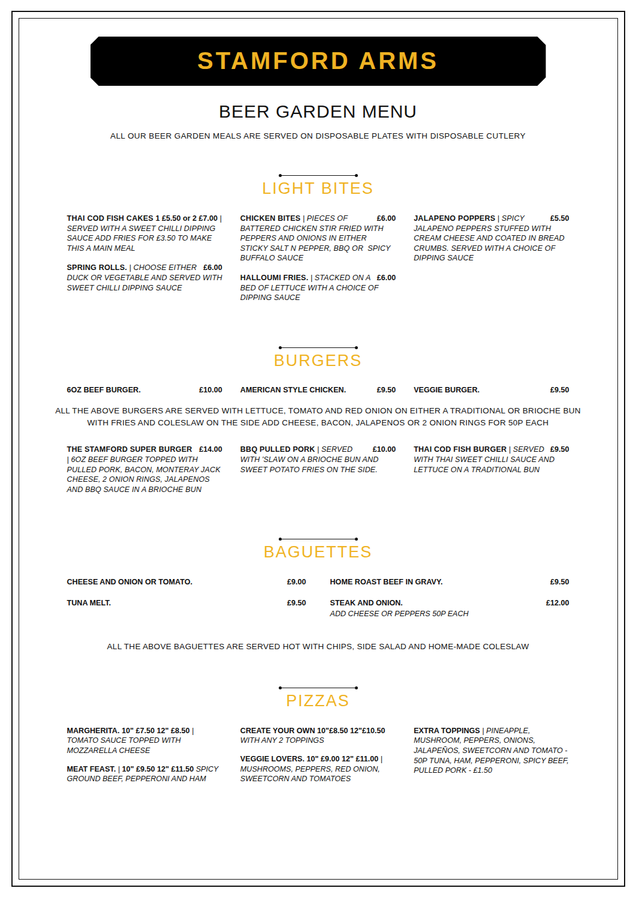STAMFORD ARMS
BEER GARDEN MENU
ALL OUR BEER GARDEN MEALS ARE SERVED ON DISPOSABLE PLATES WITH DISPOSABLE CUTLERY
LIGHT BITES
THAI COD FISH CAKES 1 £5.50 or 2 £7.00 | SERVED WITH A SWEET CHILLI DIPPING SAUCE ADD FRIES FOR £3.50 TO MAKE THIS A MAIN MEAL
£6.00 SPRING ROLLS. | CHOOSE EITHER DUCK OR VEGETABLE AND SERVED WITH SWEET CHILLI DIPPING SAUCE
£6.00 CHICKEN BITES | PIECES OF BATTERED CHICKEN STIR FRIED WITH PEPPERS AND ONIONS IN EITHER STICKY SALT N PEPPER, BBQ OR SPICY BUFFALO SAUCE
£6.00 HALLOUMI FRIES. | STACKED ON A BED OF LETTUCE WITH A CHOICE OF DIPPING SAUCE
£5.50 JALAPENO POPPERS | SPICY JALAPENO PEPPERS STUFFED WITH CREAM CHEESE AND COATED IN BREAD CRUMBS. SERVED WITH A CHOICE OF DIPPING SAUCE
BURGERS
£10.00 6OZ BEEF BURGER.
£9.50 AMERICAN STYLE CHICKEN.
£9.50 VEGGIE BURGER.
ALL THE ABOVE BURGERS ARE SERVED WITH LETTUCE, TOMATO AND RED ONION ON EITHER A TRADITIONAL OR BRIOCHE BUN WITH FRIES AND COLESLAW ON THE SIDE ADD CHEESE, BACON, JALAPENOS OR 2 ONION RINGS FOR 50P EACH
£14.00 THE STAMFORD SUPER BURGER | 6OZ BEEF BURGER TOPPED WITH PULLED PORK, BACON, MONTERAY JACK CHEESE, 2 ONION RINGS, JALAPENOS AND BBQ SAUCE IN A BRIOCHE BUN
£10.00 BBQ PULLED PORK | SERVED WITH 'SLAW ON A BRIOCHE BUN AND SWEET POTATO FRIES ON THE SIDE.
£9.50 THAI COD FISH BURGER | SERVED WITH THAI SWEET CHILLI SAUCE AND LETTUCE ON A TRADITIONAL BUN
BAGUETTES
CHEESE AND ONION OR TOMATO. £9.00
TUNA MELT. £9.50
HOME ROAST BEEF IN GRAVY. £9.50
STEAK AND ONION. ADD CHEESE OR PEPPERS 50P EACH £12.00
ALL THE ABOVE BAGUETTES ARE SERVED HOT WITH CHIPS, SIDE SALAD AND HOME-MADE COLESLAW
PIZZAS
MARGHERITA. 10" £7.50 12" £8.50 | TOMATO SAUCE TOPPED WITH MOZZARELLA CHEESE
MEAT FEAST. | 10" £9.50 12" £11.50 SPICY GROUND BEEF, PEPPERONI AND HAM
CREATE YOUR OWN 10"£8.50 12"£10.50 WITH ANY 2 TOPPINGS
VEGGIE LOVERS. 10" £9.00 12" £11.00 | MUSHROOMS, PEPPERS, RED ONION, SWEETCORN AND TOMATOES
EXTRA TOPPINGS | PINEAPPLE, MUSHROOM, PEPPERS, ONIONS, JALAPEÑOS, SWEETCORN AND TOMATO - 50P TUNA, HAM, PEPPERONI, SPICY BEEF, PULLED PORK - £1.50